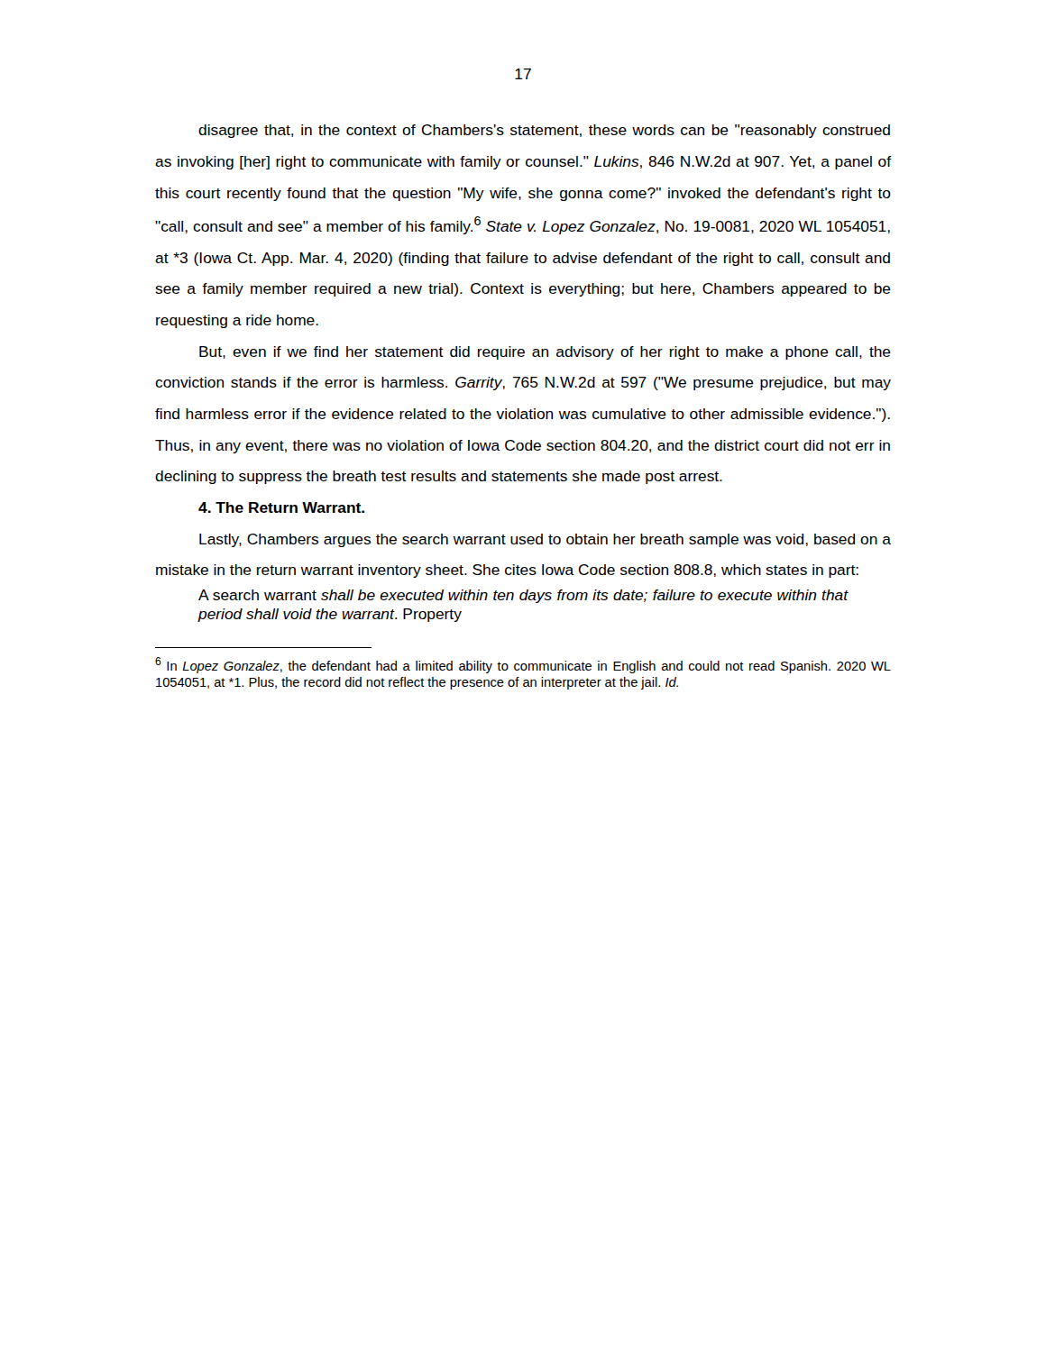17
disagree that, in the context of Chambers's statement, these words can be "reasonably construed as invoking [her] right to communicate with family or counsel." Lukins, 846 N.W.2d at 907. Yet, a panel of this court recently found that the question "My wife, she gonna come?" invoked the defendant's right to "call, consult and see" a member of his family.6 State v. Lopez Gonzalez, No. 19-0081, 2020 WL 1054051, at *3 (Iowa Ct. App. Mar. 4, 2020) (finding that failure to advise defendant of the right to call, consult and see a family member required a new trial). Context is everything; but here, Chambers appeared to be requesting a ride home.
But, even if we find her statement did require an advisory of her right to make a phone call, the conviction stands if the error is harmless. Garrity, 765 N.W.2d at 597 ("We presume prejudice, but may find harmless error if the evidence related to the violation was cumulative to other admissible evidence."). Thus, in any event, there was no violation of Iowa Code section 804.20, and the district court did not err in declining to suppress the breath test results and statements she made post arrest.
4. The Return Warrant.
Lastly, Chambers argues the search warrant used to obtain her breath sample was void, based on a mistake in the return warrant inventory sheet. She cites Iowa Code section 808.8, which states in part:
A search warrant shall be executed within ten days from its date; failure to execute within that period shall void the warrant. Property
6 In Lopez Gonzalez, the defendant had a limited ability to communicate in English and could not read Spanish. 2020 WL 1054051, at *1. Plus, the record did not reflect the presence of an interpreter at the jail. Id.